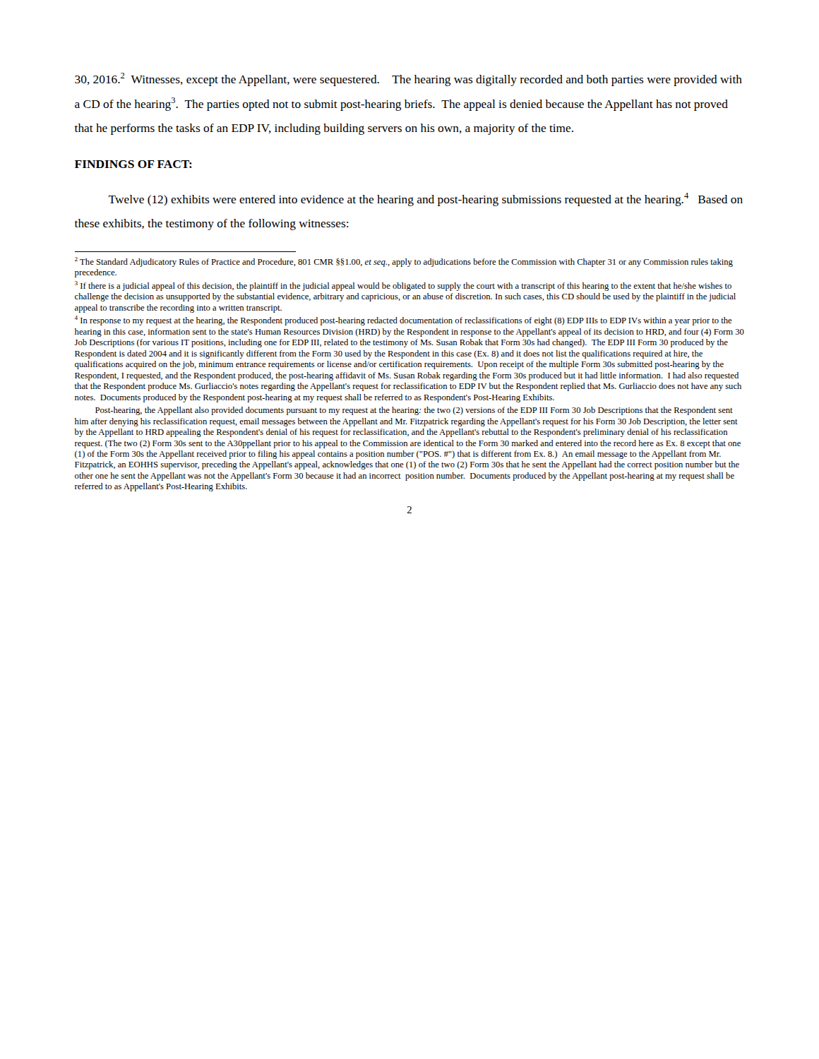30, 2016.2 Witnesses, except the Appellant, were sequestered. The hearing was digitally recorded and both parties were provided with a CD of the hearing3. The parties opted not to submit post-hearing briefs. The appeal is denied because the Appellant has not proved that he performs the tasks of an EDP IV, including building servers on his own, a majority of the time.
FINDINGS OF FACT:
Twelve (12) exhibits were entered into evidence at the hearing and post-hearing submissions requested at the hearing.4 Based on these exhibits, the testimony of the following witnesses:
2 The Standard Adjudicatory Rules of Practice and Procedure, 801 CMR §§1.00, et seq., apply to adjudications before the Commission with Chapter 31 or any Commission rules taking precedence.
3 If there is a judicial appeal of this decision, the plaintiff in the judicial appeal would be obligated to supply the court with a transcript of this hearing to the extent that he/she wishes to challenge the decision as unsupported by the substantial evidence, arbitrary and capricious, or an abuse of discretion. In such cases, this CD should be used by the plaintiff in the judicial appeal to transcribe the recording into a written transcript.
4 In response to my request at the hearing, the Respondent produced post-hearing redacted documentation of reclassifications of eight (8) EDP IIIs to EDP IVs within a year prior to the hearing in this case, information sent to the state's Human Resources Division (HRD) by the Respondent in response to the Appellant's appeal of its decision to HRD, and four (4) Form 30 Job Descriptions (for various IT positions, including one for EDP III, related to the testimony of Ms. Susan Robak that Form 30s had changed). The EDP III Form 30 produced by the Respondent is dated 2004 and it is significantly different from the Form 30 used by the Respondent in this case (Ex. 8) and it does not list the qualifications required at hire, the qualifications acquired on the job, minimum entrance requirements or license and/or certification requirements. Upon receipt of the multiple Form 30s submitted post-hearing by the Respondent, I requested, and the Respondent produced, the post-hearing affidavit of Ms. Susan Robak regarding the Form 30s produced but it had little information. I had also requested that the Respondent produce Ms. Gurliaccio's notes regarding the Appellant's request for reclassification to EDP IV but the Respondent replied that Ms. Gurliaccio does not have any such notes. Documents produced by the Respondent post-hearing at my request shall be referred to as Respondent's Post-Hearing Exhibits.
Post-hearing, the Appellant also provided documents pursuant to my request at the hearing: the two (2) versions of the EDP III Form 30 Job Descriptions that the Respondent sent him after denying his reclassification request, email messages between the Appellant and Mr. Fitzpatrick regarding the Appellant's request for his Form 30 Job Description, the letter sent by the Appellant to HRD appealing the Respondent's denial of his request for reclassification, and the Appellant's rebuttal to the Respondent's preliminary denial of his reclassification request. (The two (2) Form 30s sent to the A30ppellant prior to his appeal to the Commission are identical to the Form 30 marked and entered into the record here as Ex. 8 except that one (1) of the Form 30s the Appellant received prior to filing his appeal contains a position number ("POS. #") that is different from Ex. 8.) An email message to the Appellant from Mr. Fitzpatrick, an EOHHS supervisor, preceding the Appellant's appeal, acknowledges that one (1) of the two (2) Form 30s that he sent the Appellant had the correct position number but the other one he sent the Appellant was not the Appellant's Form 30 because it had an incorrect position number. Documents produced by the Appellant post-hearing at my request shall be referred to as Appellant's Post-Hearing Exhibits.
2